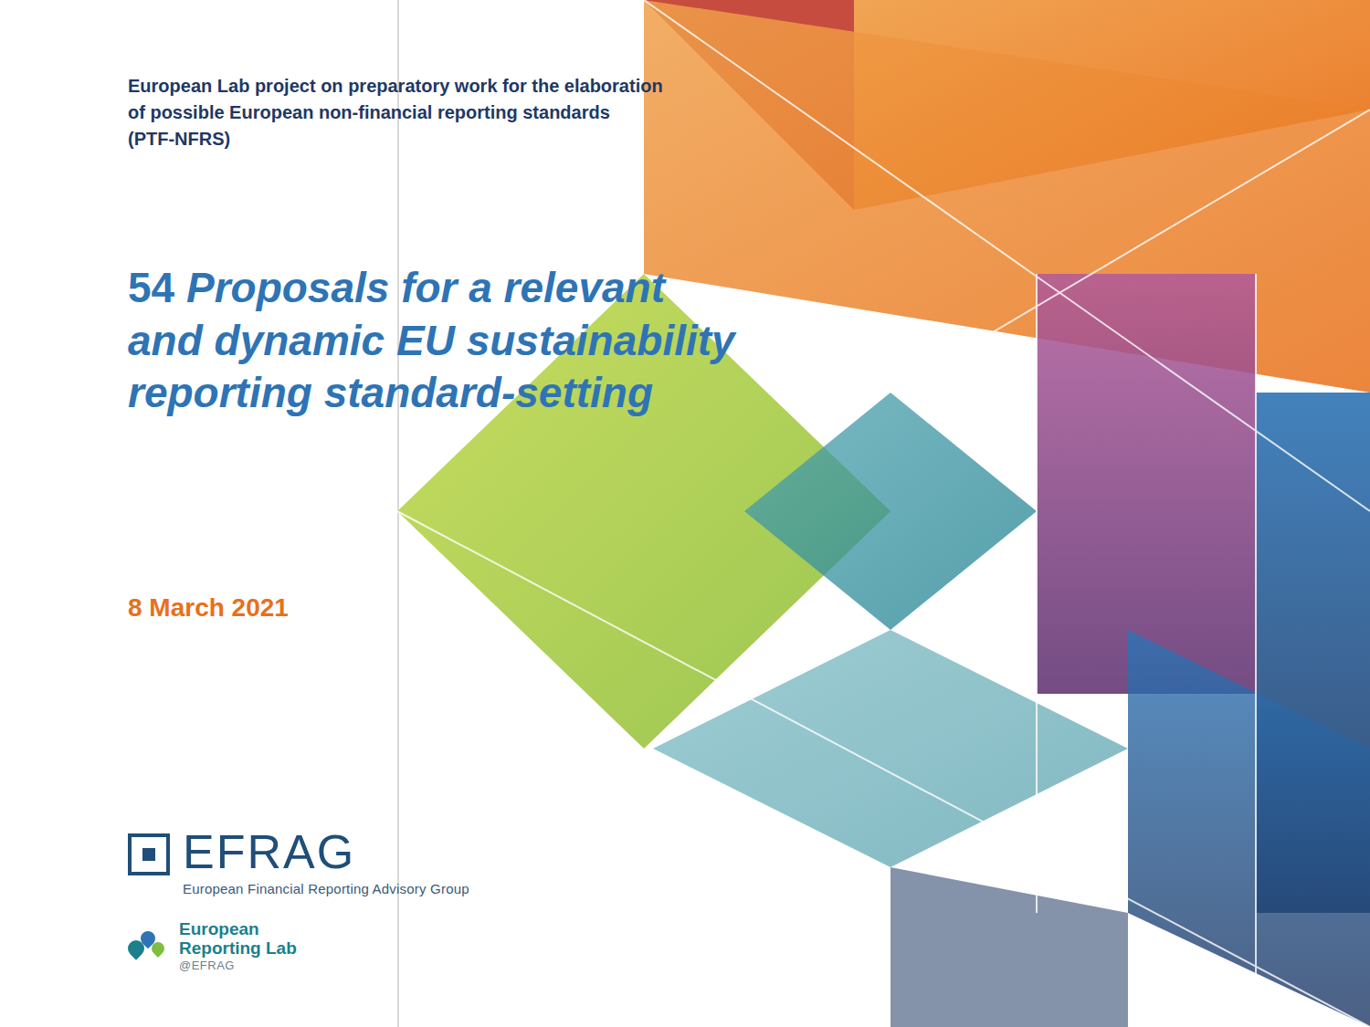European Lab project on preparatory work for the elaboration
of possible European non-financial reporting standards
(PTF-NFRS)
54 Proposals for a relevant and dynamic EU sustainability reporting standard-setting
8 March 2021
EFRAG
European Financial Reporting Advisory Group
European
Reporting Lab
@EFRAG